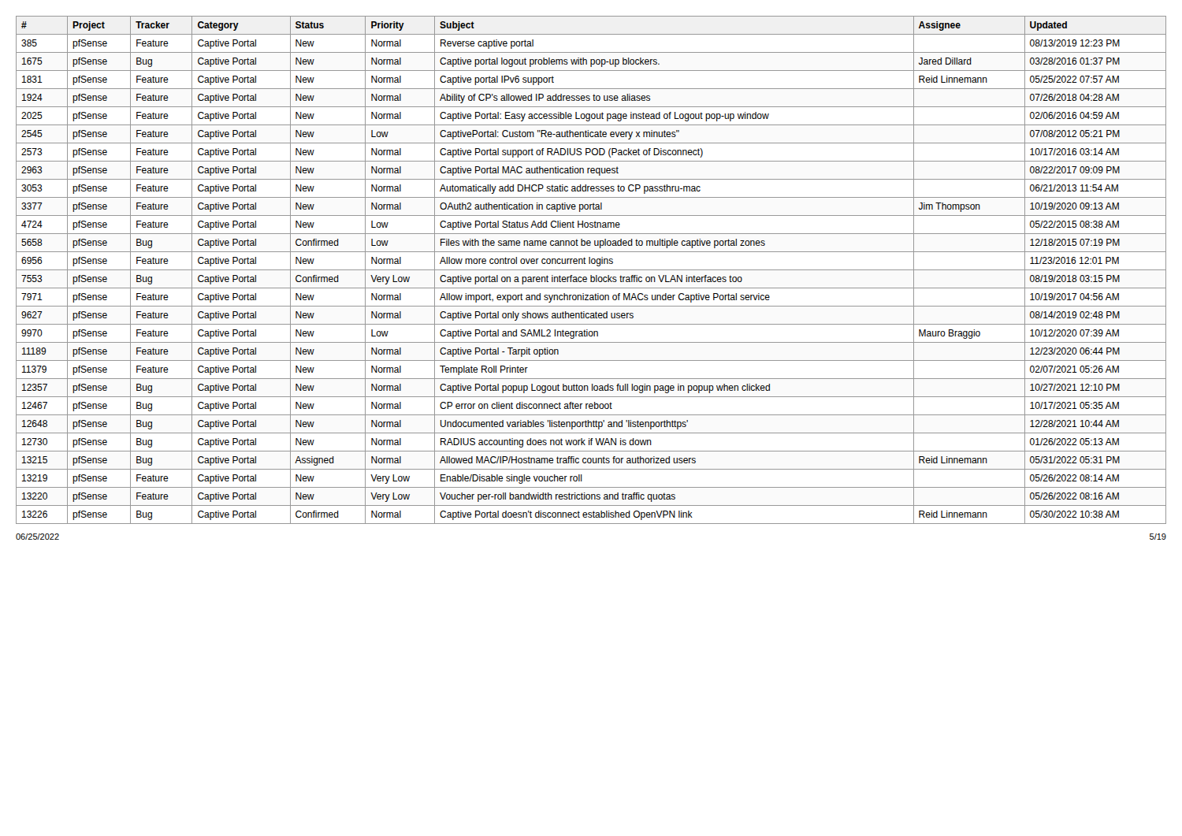| # | Project | Tracker | Category | Status | Priority | Subject | Assignee | Updated |
| --- | --- | --- | --- | --- | --- | --- | --- | --- |
| 385 | pfSense | Feature | Captive Portal | New | Normal | Reverse captive portal | | 08/13/2019 12:23 PM |
| 1675 | pfSense | Bug | Captive Portal | New | Normal | Captive portal logout problems with pop-up blockers. | Jared Dillard | 03/28/2016 01:37 PM |
| 1831 | pfSense | Feature | Captive Portal | New | Normal | Captive portal IPv6 support | Reid Linnemann | 05/25/2022 07:57 AM |
| 1924 | pfSense | Feature | Captive Portal | New | Normal | Ability of CP's allowed IP addresses to use aliases | | 07/26/2018 04:28 AM |
| 2025 | pfSense | Feature | Captive Portal | New | Normal | Captive Portal: Easy accessible Logout page instead of Logout pop-up window | | 02/06/2016 04:59 AM |
| 2545 | pfSense | Feature | Captive Portal | New | Low | CaptivePortal: Custom "Re-authenticate every x minutes" | | 07/08/2012 05:21 PM |
| 2573 | pfSense | Feature | Captive Portal | New | Normal | Captive Portal support of RADIUS POD (Packet of Disconnect) | | 10/17/2016 03:14 AM |
| 2963 | pfSense | Feature | Captive Portal | New | Normal | Captive Portal MAC authentication request | | 08/22/2017 09:09 PM |
| 3053 | pfSense | Feature | Captive Portal | New | Normal | Automatically add DHCP static addresses to CP passthru-mac | | 06/21/2013 11:54 AM |
| 3377 | pfSense | Feature | Captive Portal | New | Normal | OAuth2 authentication in captive portal | Jim Thompson | 10/19/2020 09:13 AM |
| 4724 | pfSense | Feature | Captive Portal | New | Low | Captive Portal Status Add Client Hostname | | 05/22/2015 08:38 AM |
| 5658 | pfSense | Bug | Captive Portal | Confirmed | Low | Files with the same name cannot be uploaded to multiple captive portal zones | | 12/18/2015 07:19 PM |
| 6956 | pfSense | Feature | Captive Portal | New | Normal | Allow more control over concurrent logins | | 11/23/2016 12:01 PM |
| 7553 | pfSense | Bug | Captive Portal | Confirmed | Very Low | Captive portal on a parent interface blocks traffic on VLAN interfaces too | | 08/19/2018 03:15 PM |
| 7971 | pfSense | Feature | Captive Portal | New | Normal | Allow import, export and synchronization of MACs under Captive Portal service | | 10/19/2017 04:56 AM |
| 9627 | pfSense | Feature | Captive Portal | New | Normal | Captive Portal only shows authenticated users | | 08/14/2019 02:48 PM |
| 9970 | pfSense | Feature | Captive Portal | New | Low | Captive Portal and SAML2 Integration | Mauro Braggio | 10/12/2020 07:39 AM |
| 11189 | pfSense | Feature | Captive Portal | New | Normal | Captive Portal - Tarpit option | | 12/23/2020 06:44 PM |
| 11379 | pfSense | Feature | Captive Portal | New | Normal | Template Roll Printer | | 02/07/2021 05:26 AM |
| 12357 | pfSense | Bug | Captive Portal | New | Normal | Captive Portal popup Logout button loads full login page in popup when clicked | | 10/27/2021 12:10 PM |
| 12467 | pfSense | Bug | Captive Portal | New | Normal | CP error on client disconnect after reboot | | 10/17/2021 05:35 AM |
| 12648 | pfSense | Bug | Captive Portal | New | Normal | Undocumented variables 'listenporthttp' and 'listenporthttps' | | 12/28/2021 10:44 AM |
| 12730 | pfSense | Bug | Captive Portal | New | Normal | RADIUS accounting does not work if WAN is down | | 01/26/2022 05:13 AM |
| 13215 | pfSense | Bug | Captive Portal | Assigned | Normal | Allowed MAC/IP/Hostname traffic counts for authorized users | Reid Linnemann | 05/31/2022 05:31 PM |
| 13219 | pfSense | Feature | Captive Portal | New | Very Low | Enable/Disable single voucher roll | | 05/26/2022 08:14 AM |
| 13220 | pfSense | Feature | Captive Portal | New | Very Low | Voucher per-roll bandwidth restrictions and traffic quotas | | 05/26/2022 08:16 AM |
| 13226 | pfSense | Bug | Captive Portal | Confirmed | Normal | Captive Portal doesn't disconnect established OpenVPN link | Reid Linnemann | 05/30/2022 10:38 AM |
06/25/2022 5/19